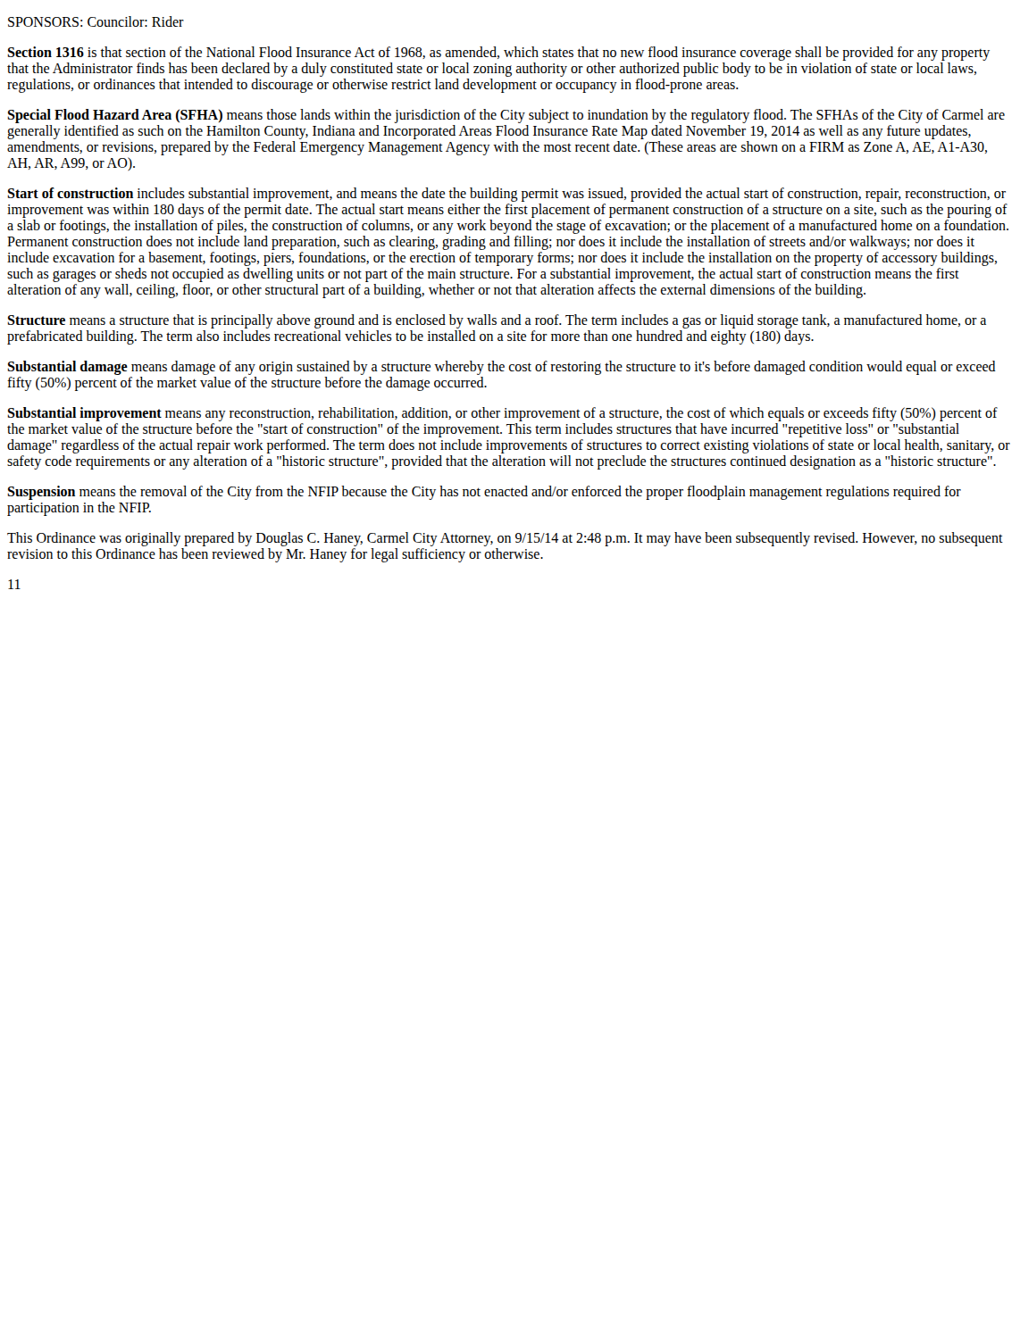SPONSORS: Councilor: Rider
Section 1316 is that section of the National Flood Insurance Act of 1968, as amended, which states that no new flood insurance coverage shall be provided for any property that the Administrator finds has been declared by a duly constituted state or local zoning authority or other authorized public body to be in violation of state or local laws, regulations, or ordinances that intended to discourage or otherwise restrict land development or occupancy in flood-prone areas.
Special Flood Hazard Area (SFHA) means those lands within the jurisdiction of the City subject to inundation by the regulatory flood. The SFHAs of the City of Carmel are generally identified as such on the Hamilton County, Indiana and Incorporated Areas Flood Insurance Rate Map dated November 19, 2014 as well as any future updates, amendments, or revisions, prepared by the Federal Emergency Management Agency with the most recent date. (These areas are shown on a FIRM as Zone A, AE, A1-A30, AH, AR, A99, or AO).
Start of construction includes substantial improvement, and means the date the building permit was issued, provided the actual start of construction, repair, reconstruction, or improvement was within 180 days of the permit date. The actual start means either the first placement of permanent construction of a structure on a site, such as the pouring of a slab or footings, the installation of piles, the construction of columns, or any work beyond the stage of excavation; or the placement of a manufactured home on a foundation. Permanent construction does not include land preparation, such as clearing, grading and filling; nor does it include the installation of streets and/or walkways; nor does it include excavation for a basement, footings, piers, foundations, or the erection of temporary forms; nor does it include the installation on the property of accessory buildings, such as garages or sheds not occupied as dwelling units or not part of the main structure. For a substantial improvement, the actual start of construction means the first alteration of any wall, ceiling, floor, or other structural part of a building, whether or not that alteration affects the external dimensions of the building.
Structure means a structure that is principally above ground and is enclosed by walls and a roof. The term includes a gas or liquid storage tank, a manufactured home, or a prefabricated building. The term also includes recreational vehicles to be installed on a site for more than one hundred and eighty (180) days.
Substantial damage means damage of any origin sustained by a structure whereby the cost of restoring the structure to it's before damaged condition would equal or exceed fifty (50%) percent of the market value of the structure before the damage occurred.
Substantial improvement means any reconstruction, rehabilitation, addition, or other improvement of a structure, the cost of which equals or exceeds fifty (50%) percent of the market value of the structure before the "start of construction" of the improvement. This term includes structures that have incurred "repetitive loss" or "substantial damage" regardless of the actual repair work performed. The term does not include improvements of structures to correct existing violations of state or local health, sanitary, or safety code requirements or any alteration of a "historic structure", provided that the alteration will not preclude the structures continued designation as a "historic structure".
Suspension means the removal of the City from the NFIP because the City has not enacted and/or enforced the proper floodplain management regulations required for participation in the NFIP.
This Ordinance was originally prepared by Douglas C. Haney, Carmel City Attorney, on 9/15/14 at 2:48 p.m. It may have been subsequently revised. However, no subsequent revision to this Ordinance has been reviewed by Mr. Haney for legal sufficiency or otherwise.
11